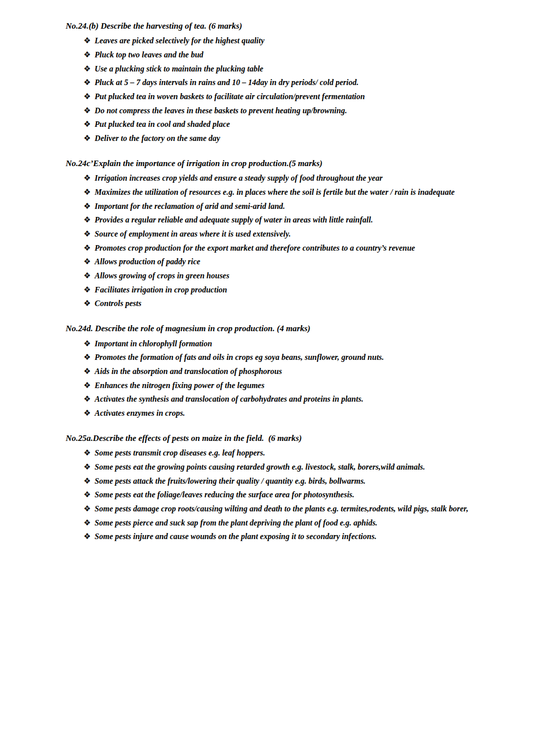No.24.(b) Describe the harvesting of tea. (6 marks)
Leaves are picked selectively for the highest quality
Pluck top two leaves and the bud
Use a plucking stick to maintain the plucking table
Pluck at 5 – 7 days intervals in rains and 10 – 14day in dry periods/ cold period.
Put plucked tea in woven baskets to facilitate air circulation/prevent fermentation
Do not compress the leaves in these baskets to prevent heating up/browning.
Put plucked tea in cool and shaded place
Deliver to the factory on the same day
No.24c’Explain the importance of irrigation in crop production.(5 marks)
Irrigation increases crop yields and ensure a steady supply of food throughout the year
Maximizes the utilization of resources e.g. in places where the soil is fertile but the water / rain is inadequate
Important for the reclamation of arid and semi-arid land.
Provides a regular reliable and adequate supply of water in areas with little rainfall.
Source of employment in areas where it is used extensively.
Promotes crop production for the export market and therefore contributes to a country’s revenue
Allows production of paddy rice
Allows growing of crops in green houses
Facilitates irrigation in crop production
Controls pests
No.24d. Describe the role of magnesium in crop production. (4 marks)
Important in chlorophyll formation
Promotes the formation of fats and oils in crops eg soya beans, sunflower, ground nuts.
Aids in the absorption and translocation of phosphorous
Enhances the nitrogen fixing power of the legumes
Activates the synthesis and translocation of carbohydrates and proteins in plants.
Activates enzymes in crops.
No.25a.Describe the effects of pests on maize in the field. (6 marks)
Some pests transmit crop diseases e.g. leaf hoppers.
Some pests eat the growing points causing retarded growth e.g. livestock, stalk, borers,wild animals.
Some pests attack the fruits/lowering their quality / quantity e.g. birds, bollwarms.
Some pests eat the foliage/leaves reducing the surface area for photosynthesis.
Some pests damage crop roots/causing wilting and death to the plants e.g. termites,rodents, wild pigs, stalk borer,
Some pests pierce and suck sap from the plant depriving the plant of food e.g. aphids.
Some pests injure and cause wounds on the plant exposing it to secondary infections.